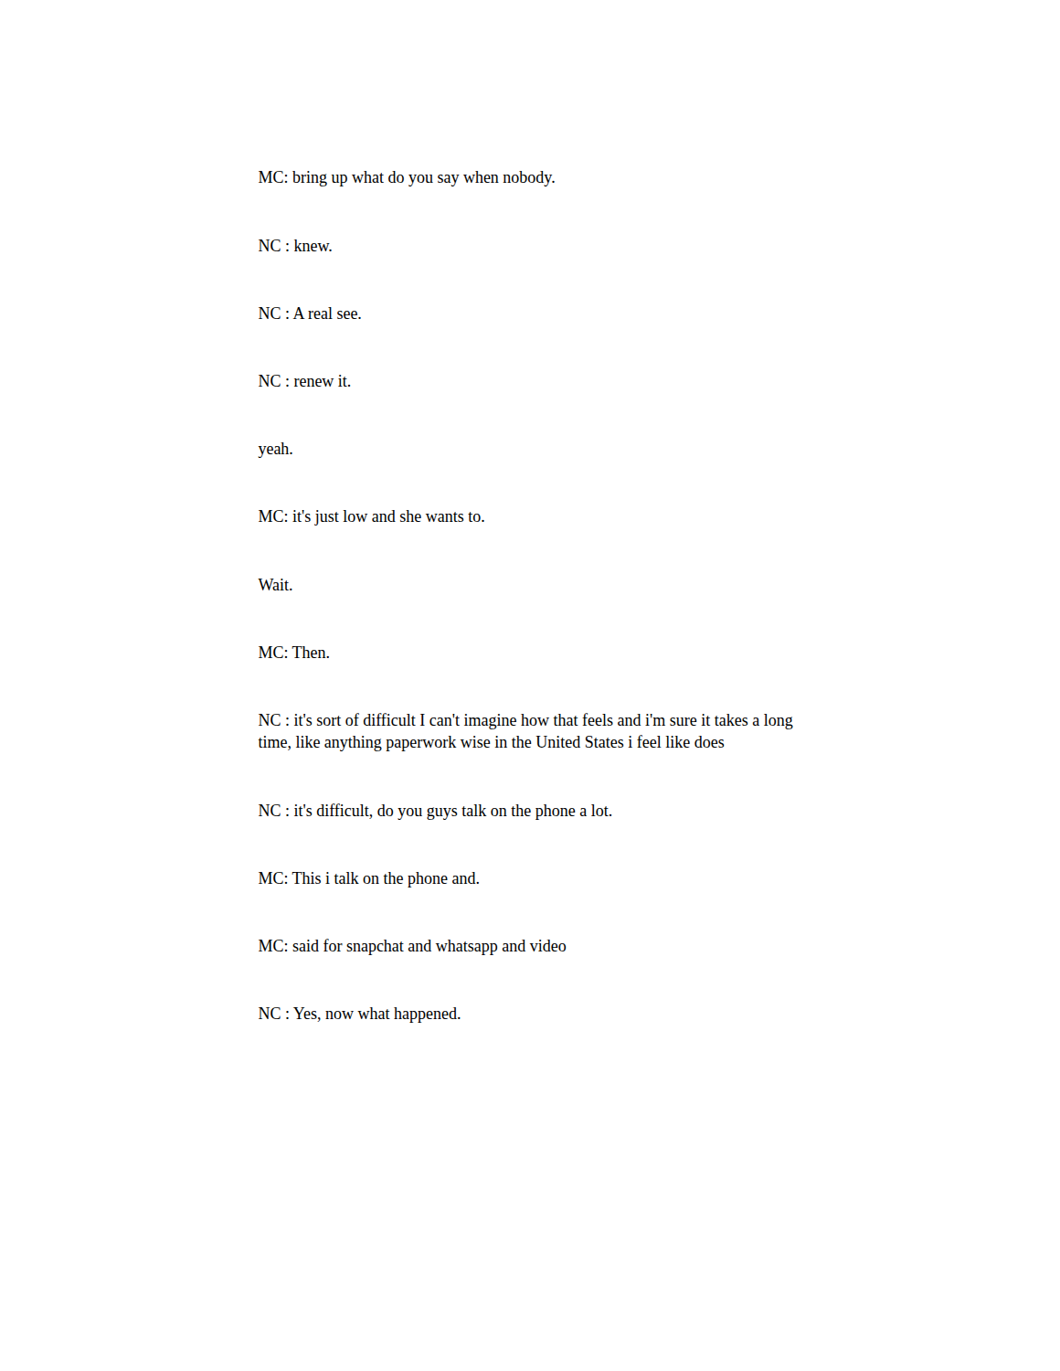MC: bring up what do you say when nobody.
NC : knew.
NC : A real see.
NC : renew it.
yeah.
MC: it's just low and she wants to.
Wait.
MC: Then.
NC : it's sort of difficult I can't imagine how that feels and i'm sure it takes a long time, like anything paperwork wise in the United States i feel like does
NC : it's difficult, do you guys talk on the phone a lot.
MC: This i talk on the phone and.
MC: said for snapchat and whatsapp and video
NC : Yes, now what happened.